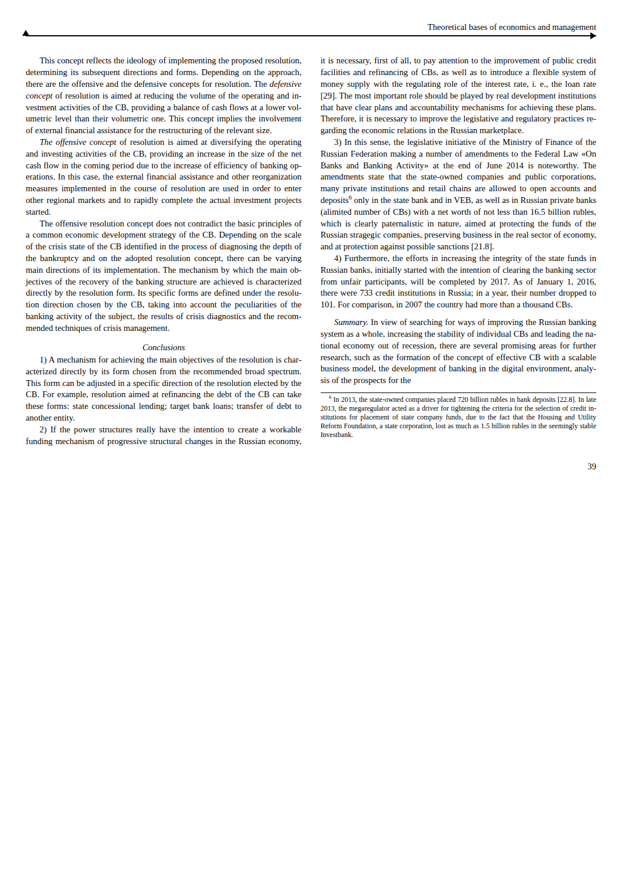Theoretical bases of economics and management
This concept reflects the ideology of implementing the proposed resolution, determining its subsequent directions and forms. Depending on the approach, there are the offensive and the defensive concepts for resolution. The defensive concept of resolution is aimed at reducing the volume of the operating and investment activities of the CB, providing a balance of cash flows at a lower volumetric level than their volumetric one. This concept implies the involvement of external financial assistance for the restructuring of the relevant size.
The offensive concept of resolution is aimed at diversifying the operating and investing activities of the CB, providing an increase in the size of the net cash flow in the coming period due to the increase of efficiency of banking operations. In this case, the external financial assistance and other reorganization measures implemented in the course of resolution are used in order to enter other regional markets and to rapidly complete the actual investment projects started.
The offensive resolution concept does not contradict the basic principles of a common economic development strategy of the CB. Depending on the scale of the crisis state of the CB identified in the process of diagnosing the depth of the bankruptcy and on the adopted resolution concept, there can be varying main directions of its implementation. The mechanism by which the main objectives of the recovery of the banking structure are achieved is characterized directly by the resolution form. Its specific forms are defined under the resolution direction chosen by the CB, taking into account the peculiarities of the banking activity of the subject, the results of crisis diagnostics and the recommended techniques of crisis management.
Conclusions
1) A mechanism for achieving the main objectives of the resolution is characterized directly by its form chosen from the recommended broad spectrum. This form can be adjusted in a specific direction of the resolution elected by the CB. For example, resolution aimed at refinancing the debt of the CB can take these forms: state concessional lending; target bank loans; transfer of debt to another entity.
2) If the power structures really have the intention to create a workable funding mechanism of progressive structural changes in the Russian economy, it is necessary, first of all, to pay attention to the improvement of public credit facilities and refinancing of CBs, as well as to introduce a flexible system of money supply with the regulating role of the interest rate, i. e., the loan rate [29]. The most important role should be played by real development institutions that have clear plans and accountability mechanisms for achieving these plans. Therefore, it is necessary to improve the legislative and regulatory practices regarding the economic relations in the Russian marketplace.
3) In this sense, the legislative initiative of the Ministry of Finance of the Russian Federation making a number of amendments to the Federal Law «On Banks and Banking Activity» at the end of June 2014 is noteworthy. The amendments state that the state-owned companies and public corporations, many private institutions and retail chains are allowed to open accounts and deposits6 only in the state bank and in VEB, as well as in Russian private banks (alimited number of CBs) with a net worth of not less than 16.5 billion rubles, which is clearly paternalistic in nature, aimed at protecting the funds of the Russian stragegic companies, preserving business in the real sector of economy, and at protection against possible sanctions [21.8].
4) Furthermore, the efforts in increasing the integrity of the state funds in Russian banks, initially started with the intention of clearing the banking sector from unfair participants, will be completed by 2017. As of January 1, 2016, there were 733 credit institutions in Russia; in a year, their number dropped to 101. For comparison, in 2007 the country had more than a thousand CBs.
Summary. In view of searching for ways of improving the Russian banking system as a whole, increasing the stability of individual CBs and leading the national economy out of recession, there are several promising areas for further research, such as the formation of the concept of effective CB with a scalable business model, the development of banking in the digital environment, analysis of the prospects for the
6 In 2013, the state-owned companies placed 720 billion rubles in bank deposits [22.8]. In late 2013, the megaregulator acted as a driver for tightening the criteria for the selection of credit institutions for placement of state company funds, due to the fact that the Housing and Utility Reform Foundation, a state corporation, lost as much as 1.5 billion rubles in the seemingly stable Investbank.
39